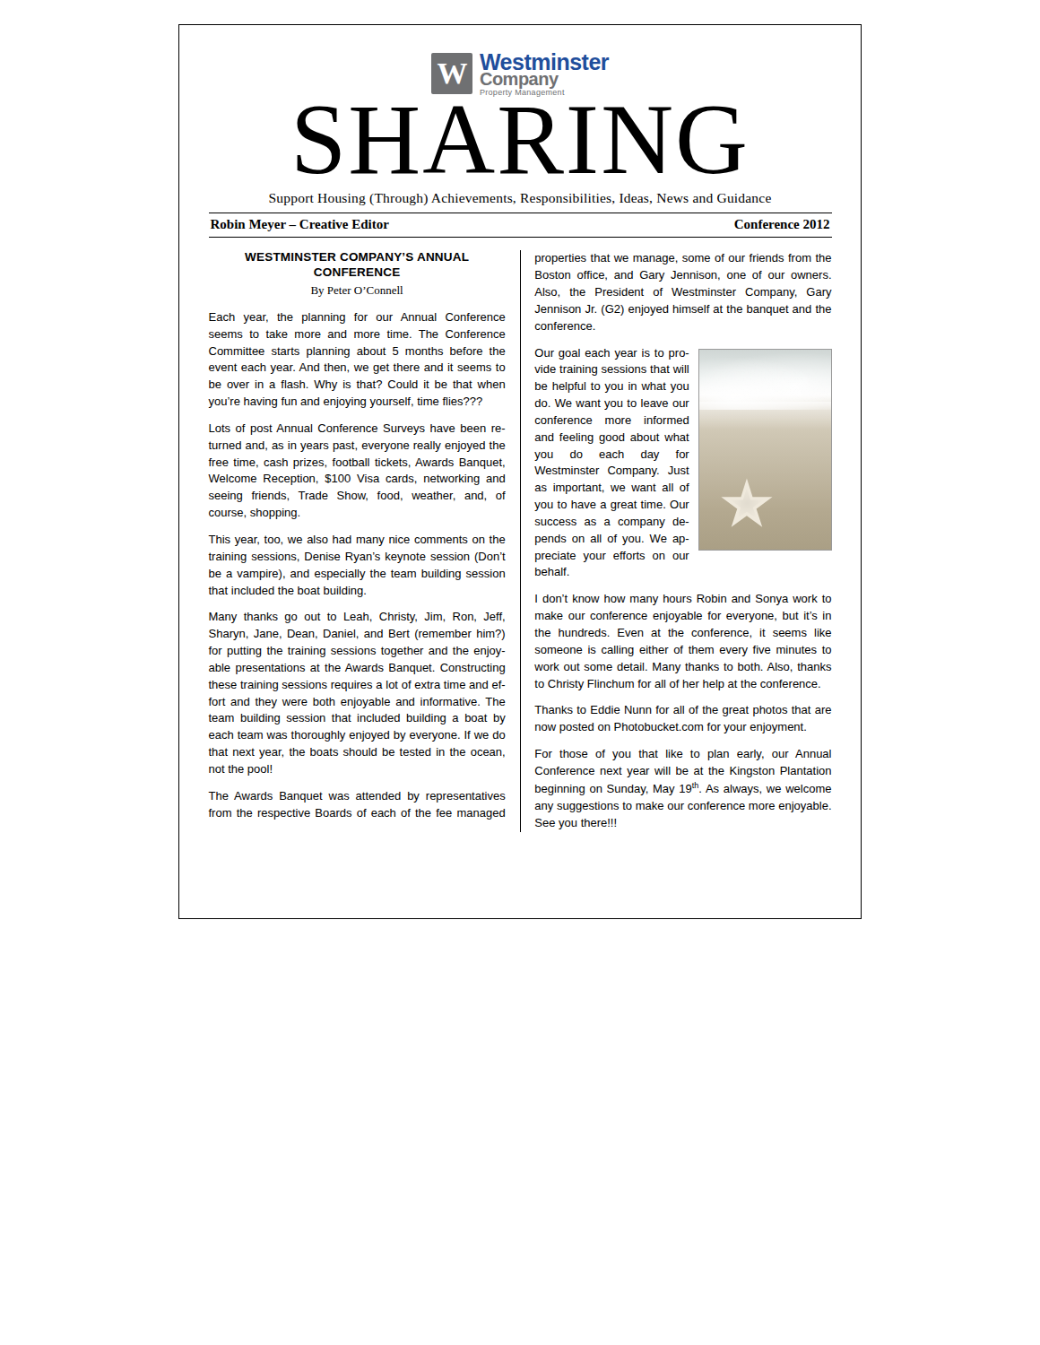W Westminster Company Property Management
SHARING
Support Housing (Through) Achievements, Responsibilities, Ideas, News and Guidance
Robin Meyer – Creative Editor Conference 2012
Westminster Company’s Annual Conference
By Peter O’Connell
Each year, the planning for our Annual Conference seems to take more and more time. The Conference Committee starts planning about 5 months before the event each year. And then, we get there and it seems to be over in a flash. Why is that? Could it be that when you’re having fun and enjoying yourself, time flies???
Lots of post Annual Conference Surveys have been returned and, as in years past, everyone really enjoyed the free time, cash prizes, football tickets, Awards Banquet, Welcome Reception, $100 Visa cards, networking and seeing friends, Trade Show, food, weather, and, of course, shopping.
This year, too, we also had many nice comments on the training sessions, Denise Ryan’s keynote session (Don’t be a vampire), and especially the team building session that included the boat building.
Many thanks go out to Leah, Christy, Jim, Ron, Jeff, Sharyn, Jane, Dean, Daniel, and Bert (remember him?) for putting the training sessions together and the enjoyable presentations at the Awards Banquet. Constructing these training sessions requires a lot of extra time and effort and they were both enjoyable and informative. The team building session that included building a boat by each team was thoroughly enjoyed by everyone. If we do that next year, the boats should be tested in the ocean, not the pool!
The Awards Banquet was attended by representatives from the respective Boards of each of the fee managed properties that we manage, some of our friends from the Boston office, and Gary Jennison, one of our owners. Also, the President of Westminster Company, Gary Jennison Jr. (G2) enjoyed himself at the banquet and the conference.
Our goal each year is to provide training sessions that will be helpful to you in what you do. We want you to leave our conference more informed and feeling good about what you do each day for Westminster Company. Just as important, we want all of you to have a great time. Our success as a company depends on all of you. We appreciate your efforts on our behalf.
I don’t know how many hours Robin and Sonya work to make our conference enjoyable for everyone, but it’s in the hundreds. Even at the conference, it seems like someone is calling either of them every five minutes to work out some detail. Many thanks to both. Also, thanks to Christy Flinchum for all of her help at the conference.
Thanks to Eddie Nunn for all of the great photos that are now posted on Photobucket.com for your enjoyment.
For those of you that like to plan early, our Annual Conference next year will be at the Kingston Plantation beginning on Sunday, May 19th. As always, we welcome any suggestions to make our conference more enjoyable. See you there!!!